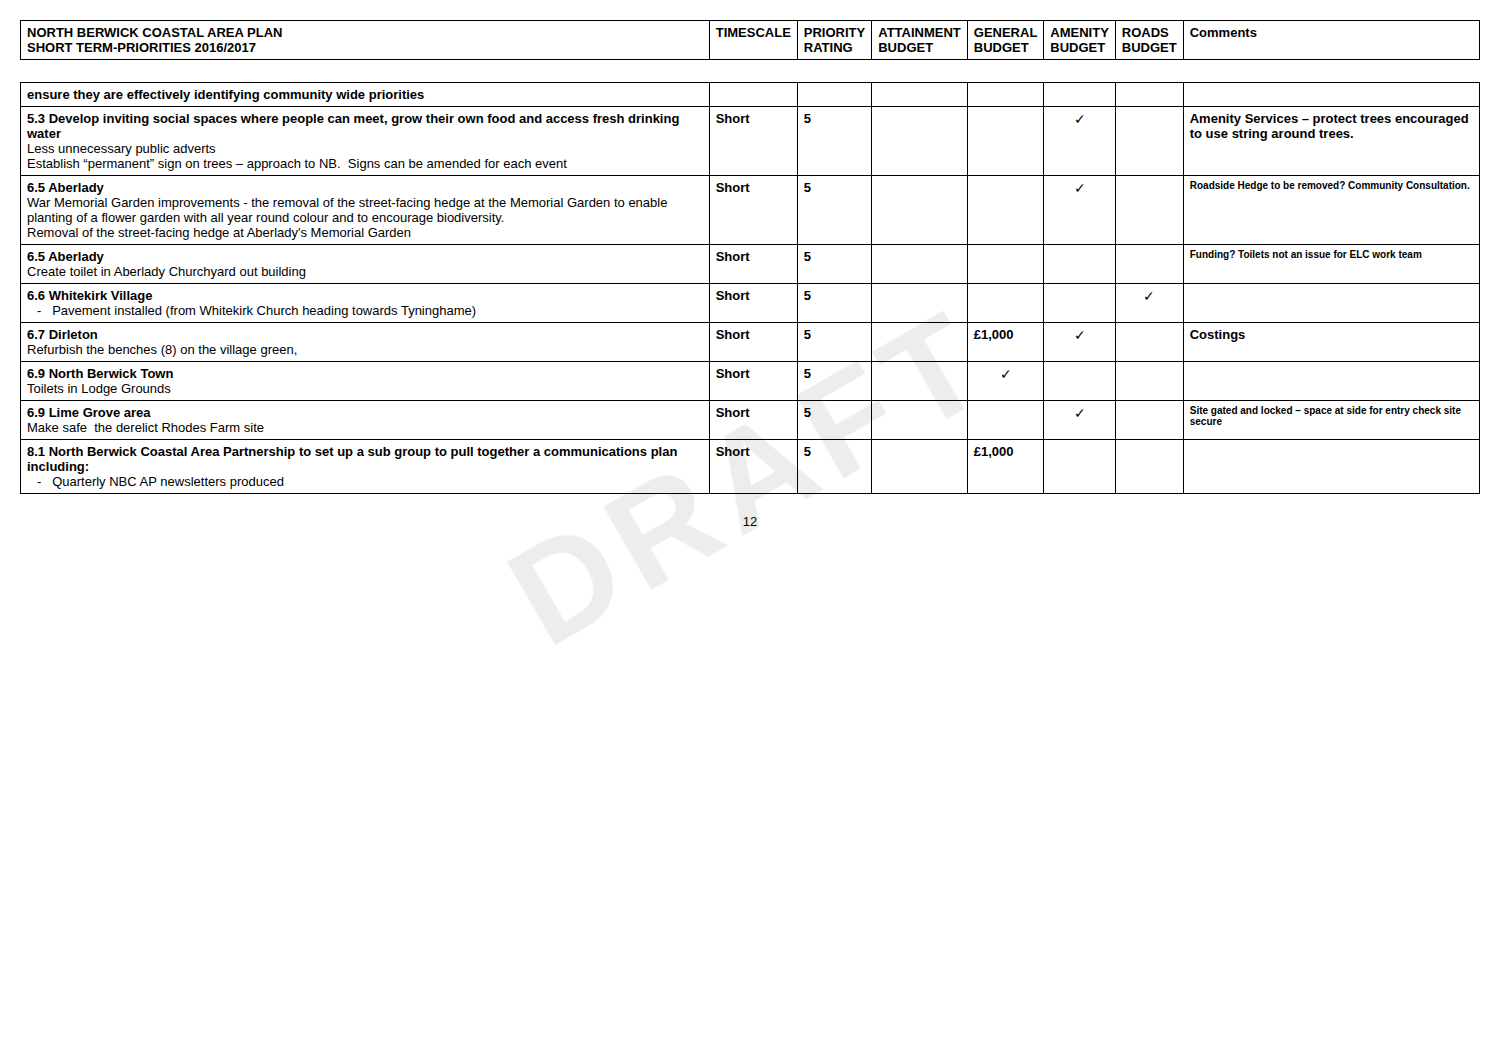DRAFT
| NORTH BERWICK COASTAL AREA PLAN SHORT TERM-PRIORITIES 2016/2017 | TIMESCALE | PRIORITY RATING | ATTAINMENT BUDGET | GENERAL BUDGET | AMENITY BUDGET | ROADS BUDGET | Comments |
| --- | --- | --- | --- | --- | --- | --- | --- |
| ensure they are effectively identifying community wide priorities | | | | | | | |
| 5.3 Develop inviting social spaces where people can meet, grow their own food and access fresh drinking water Less unnecessary public adverts Establish “permanent” sign on trees – approach to NB. Signs can be amended for each event | Short | 5 | | | ✓ | | Amenity Services – protect trees encouraged to use string around trees. |
| 6.5 Aberlady War Memorial Garden improvements - the removal of the street-facing hedge at the Memorial Garden to enable planting of a flower garden with all year round colour and to encourage biodiversity. Removal of the street-facing hedge at Aberlady's Memorial Garden | Short | 5 | | | ✓ | | Roadside Hedge to be removed? Community Consultation. |
| 6.5 Aberlady Create toilet in Aberlady Churchyard out building | Short | 5 | | | | | Funding? Toilets not an issue for ELC work team |
| 6.6 Whitekirk Village - Pavement installed (from Whitekirk Church heading towards Tyninghame) | Short | 5 | | | | ✓ | |
| 6.7 Dirleton Refurbish the benches (8) on the village green, | Short | 5 | | £1,000 | ✓ | | Costings |
| 6.9 North Berwick Town Toilets in Lodge Grounds | Short | 5 | | ✓ | | | |
| 6.9 Lime Grove area Make safe the derelict Rhodes Farm site | Short | 5 | | | ✓ | | Site gated and locked – space at side for entry check site secure |
| 8.1 North Berwick Coastal Area Partnership to set up a sub group to pull together a communications plan including: - Quarterly NBC AP newsletters produced | Short | 5 | | £1,000 | | | |
12